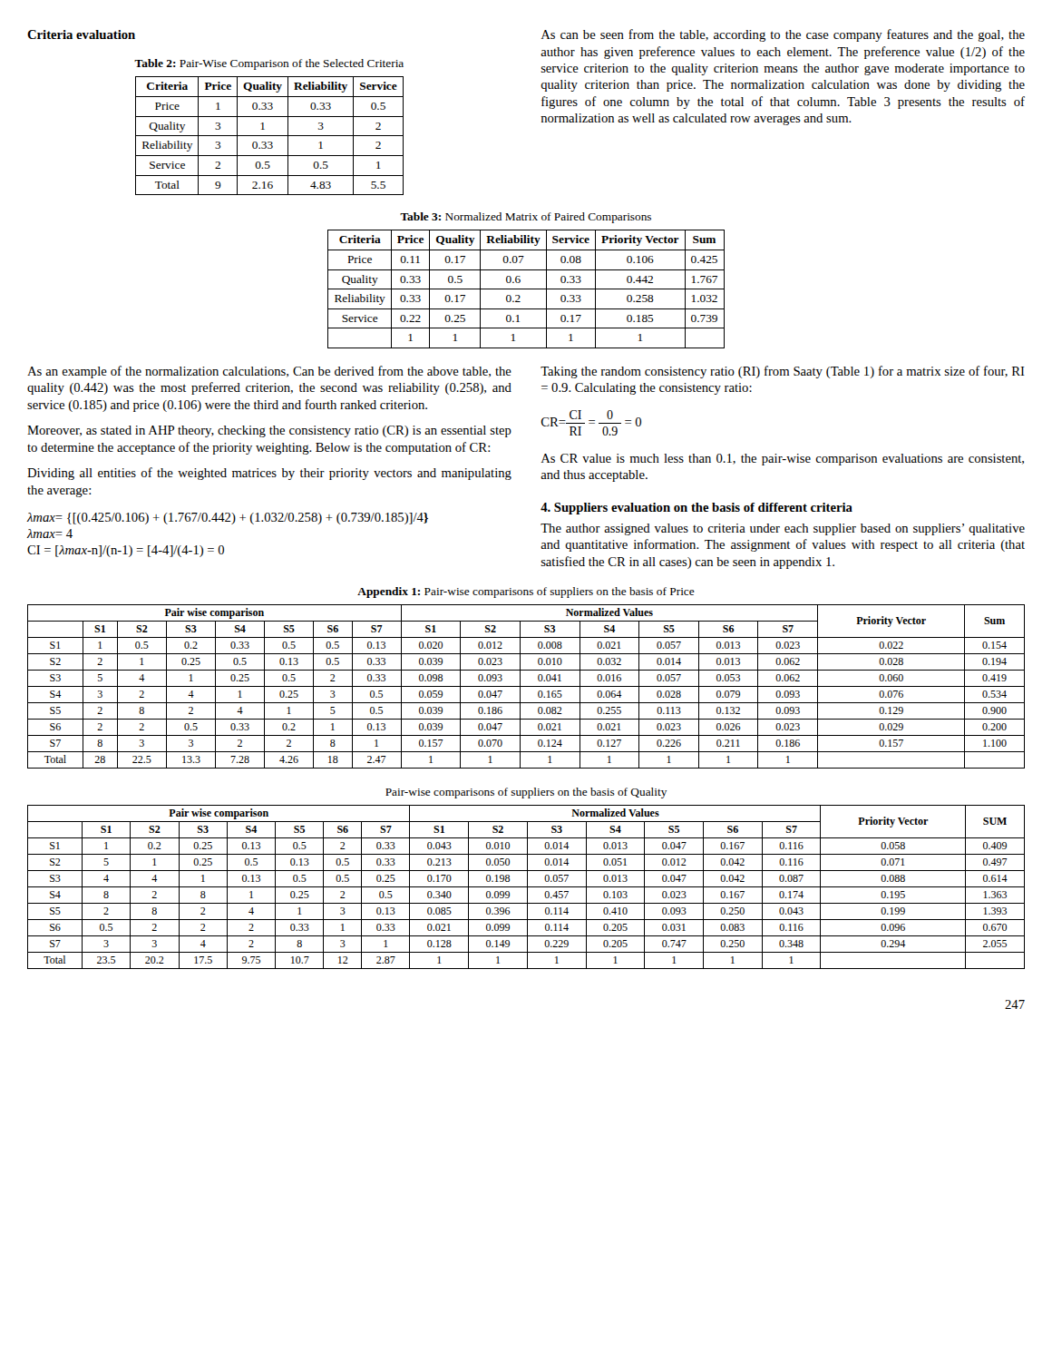Criteria evaluation
Table 2: Pair-Wise Comparison of the Selected Criteria
| Criteria | Price | Quality | Reliability | Service |
| --- | --- | --- | --- | --- |
| Price | 1 | 0.33 | 0.33 | 0.5 |
| Quality | 3 | 1 | 3 | 2 |
| Reliability | 3 | 0.33 | 1 | 2 |
| Service | 2 | 0.5 | 0.5 | 1 |
| Total | 9 | 2.16 | 4.83 | 5.5 |
As can be seen from the table, according to the case company features and the goal, the author has given preference values to each element. The preference value (1/2) of the service criterion to the quality criterion means the author gave moderate importance to quality criterion than price. The normalization calculation was done by dividing the figures of one column by the total of that column. Table 3 presents the results of normalization as well as calculated row averages and sum.
Table 3: Normalized Matrix of Paired Comparisons
| Criteria | Price | Quality | Reliability | Service | Priority Vector | Sum |
| --- | --- | --- | --- | --- | --- | --- |
| Price | 0.11 | 0.17 | 0.07 | 0.08 | 0.106 | 0.425 |
| Quality | 0.33 | 0.5 | 0.6 | 0.33 | 0.442 | 1.767 |
| Reliability | 0.33 | 0.17 | 0.2 | 0.33 | 0.258 | 1.032 |
| Service | 0.22 | 0.25 | 0.1 | 0.17 | 0.185 | 0.739 |
| | 1 | 1 | 1 | 1 | 1 | |
As an example of the normalization calculations, Can be derived from the above table, the quality (0.442) was the most preferred criterion, the second was reliability (0.258), and service (0.185) and price (0.106) were the third and fourth ranked criterion.
Moreover, as stated in AHP theory, checking the consistency ratio (CR) is an essential step to determine the acceptance of the priority weighting. Below is the computation of CR:
Dividing all entities of the weighted matrices by their priority vectors and manipulating the average:
λmax= {[(0.425/0.106) + (1.767/0.442) + (1.032/0.258) + (0.739/0.185)]/4}
λmax= 4
CI = [λmax-n]/(n-1) = [4-4]/(4-1) = 0
Taking the random consistency ratio (RI) from Saaty (Table 1) for a matrix size of four, RI = 0.9. Calculating the consistency ratio:
CR=CI RI = 00.9 = 0
As CR value is much less than 0.1, the pair-wise comparison evaluations are consistent, and thus acceptable.
4. Suppliers evaluation on the basis of different criteria
The author assigned values to criteria under each supplier based on suppliers’ qualitative and quantitative information. The assignment of values with respect to all criteria (that satisfied the CR in all cases) can be seen in appendix 1.
Appendix 1: Pair-wise comparisons of suppliers on the basis of Price
| Pair wise comparison | Normalized Values | Priority Vector | Sum |
| --- | --- | --- | --- |
| | S1 | S2 | S3 | S4 | S5 | S6 | S7 | S1 | S2 | S3 | S4 | S5 | S6 | S7 |
| S1 | 1 | 0.5 | 0.2 | 0.33 | 0.5 | 0.5 | 0.13 | 0.020 | 0.012 | 0.008 | 0.021 | 0.057 | 0.013 | 0.023 | 0.022 | 0.154 |
| S2 | 2 | 1 | 0.25 | 0.5 | 0.13 | 0.5 | 0.33 | 0.039 | 0.023 | 0.010 | 0.032 | 0.014 | 0.013 | 0.062 | 0.028 | 0.194 |
| S3 | 5 | 4 | 1 | 0.25 | 0.5 | 2 | 0.33 | 0.098 | 0.093 | 0.041 | 0.016 | 0.057 | 0.053 | 0.062 | 0.060 | 0.419 |
| S4 | 3 | 2 | 4 | 1 | 0.25 | 3 | 0.5 | 0.059 | 0.047 | 0.165 | 0.064 | 0.028 | 0.079 | 0.093 | 0.076 | 0.534 |
| S5 | 2 | 8 | 2 | 4 | 1 | 5 | 0.5 | 0.039 | 0.186 | 0.082 | 0.255 | 0.113 | 0.132 | 0.093 | 0.129 | 0.900 |
| S6 | 2 | 2 | 0.5 | 0.33 | 0.2 | 1 | 0.13 | 0.039 | 0.047 | 0.021 | 0.021 | 0.023 | 0.026 | 0.023 | 0.029 | 0.200 |
| S7 | 8 | 3 | 3 | 2 | 2 | 8 | 1 | 0.157 | 0.070 | 0.124 | 0.127 | 0.226 | 0.211 | 0.186 | 0.157 | 1.100 |
| Total | 28 | 22.5 | 13.3 | 7.28 | 4.26 | 18 | 2.47 | 1 | 1 | 1 | 1 | 1 | 1 | 1 | | |
Pair-wise comparisons of suppliers on the basis of Quality
| Pair wise comparison | Normalized Values | Priority Vector | SUM |
| --- | --- | --- | --- |
| | S1 | S2 | S3 | S4 | S5 | S6 | S7 | S1 | S2 | S3 | S4 | S5 | S6 | S7 |
| S1 | 1 | 0.2 | 0.25 | 0.13 | 0.5 | 2 | 0.33 | 0.043 | 0.010 | 0.014 | 0.013 | 0.047 | 0.167 | 0.116 | 0.058 | 0.409 |
| S2 | 5 | 1 | 0.25 | 0.5 | 0.13 | 0.5 | 0.33 | 0.213 | 0.050 | 0.014 | 0.051 | 0.012 | 0.042 | 0.116 | 0.071 | 0.497 |
| S3 | 4 | 4 | 1 | 0.13 | 0.5 | 0.5 | 0.25 | 0.170 | 0.198 | 0.057 | 0.013 | 0.047 | 0.042 | 0.087 | 0.088 | 0.614 |
| S4 | 8 | 2 | 8 | 1 | 0.25 | 2 | 0.5 | 0.340 | 0.099 | 0.457 | 0.103 | 0.023 | 0.167 | 0.174 | 0.195 | 1.363 |
| S5 | 2 | 8 | 2 | 4 | 1 | 3 | 0.13 | 0.085 | 0.396 | 0.114 | 0.410 | 0.093 | 0.250 | 0.043 | 0.199 | 1.393 |
| S6 | 0.5 | 2 | 2 | 2 | 0.33 | 1 | 0.33 | 0.021 | 0.099 | 0.114 | 0.205 | 0.031 | 0.083 | 0.116 | 0.096 | 0.670 |
| S7 | 3 | 3 | 4 | 2 | 8 | 3 | 1 | 0.128 | 0.149 | 0.229 | 0.205 | 0.747 | 0.250 | 0.348 | 0.294 | 2.055 |
| Total | 23.5 | 20.2 | 17.5 | 9.75 | 10.7 | 12 | 2.87 | 1 | 1 | 1 | 1 | 1 | 1 | 1 | | |
247